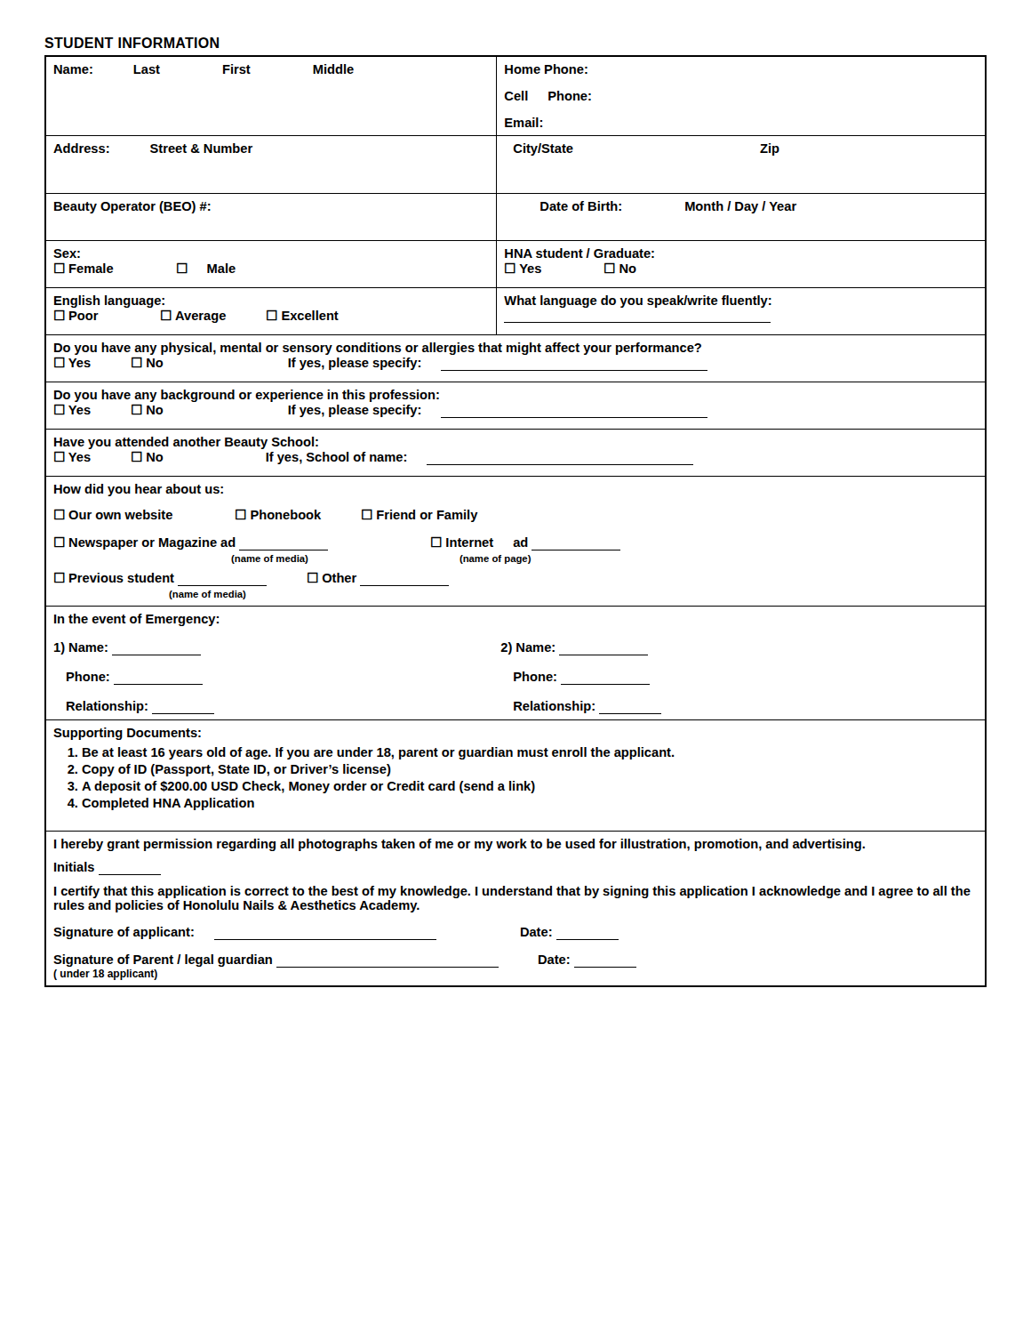STUDENT INFORMATION
| Name: Last First Middle | Home Phone: Cell Phone: Email: |
| Address: Street & Number | City/State Zip |
| Beauty Operator (BEO) #: | Date of Birth: Month / Day / Year |
| Sex: ☐ Female ☐ Male | HNA student / Graduate: ☐ Yes ☐ No |
| English language: ☐ Poor ☐ Average ☐ Excellent | What language do you speak/write fluently: |
| Do you have any physical, mental or sensory conditions or allergies that might affect your performance? ☐ Yes ☐ No If yes, please specify: |
| Do you have any background or experience in this profession: ☐ Yes ☐ No If yes, please specify: |
| Have you attended another Beauty School: ☐ Yes ☐ No If yes, School of name: |
| How did you hear about us: ☐ Our own website ☐ Phonebook ☐ Friend or Family ☐ Newspaper or Magazine ad ☐ Internet ad (name of media) (name of page) ☐ Previous student ☐ Other (name of media) |
| In the event of Emergency: 1) Name: 2) Name: Phone: Phone: Relationship: Relationship: |
| Supporting Documents: Be at least 16 years old of age. If you are under 18, parent or guardian must enroll the applicant. Copy of ID (Passport, State ID, or Driver’s license) A deposit of $200.00 USD Check, Money order or Credit card (send a link) Completed HNA Application |
| I hereby grant permission regarding all photographs taken of me or my work to be used for illustration, promotion, and advertising. Initials I certify that this application is correct to the best of my knowledge. I understand that by signing this application I acknowledge and I agree to all the rules and policies of Honolulu Nails & Aesthetics Academy. Signature of applicant: Date: Signature of Parent / legal guardian Date: ( under 18 applicant) |